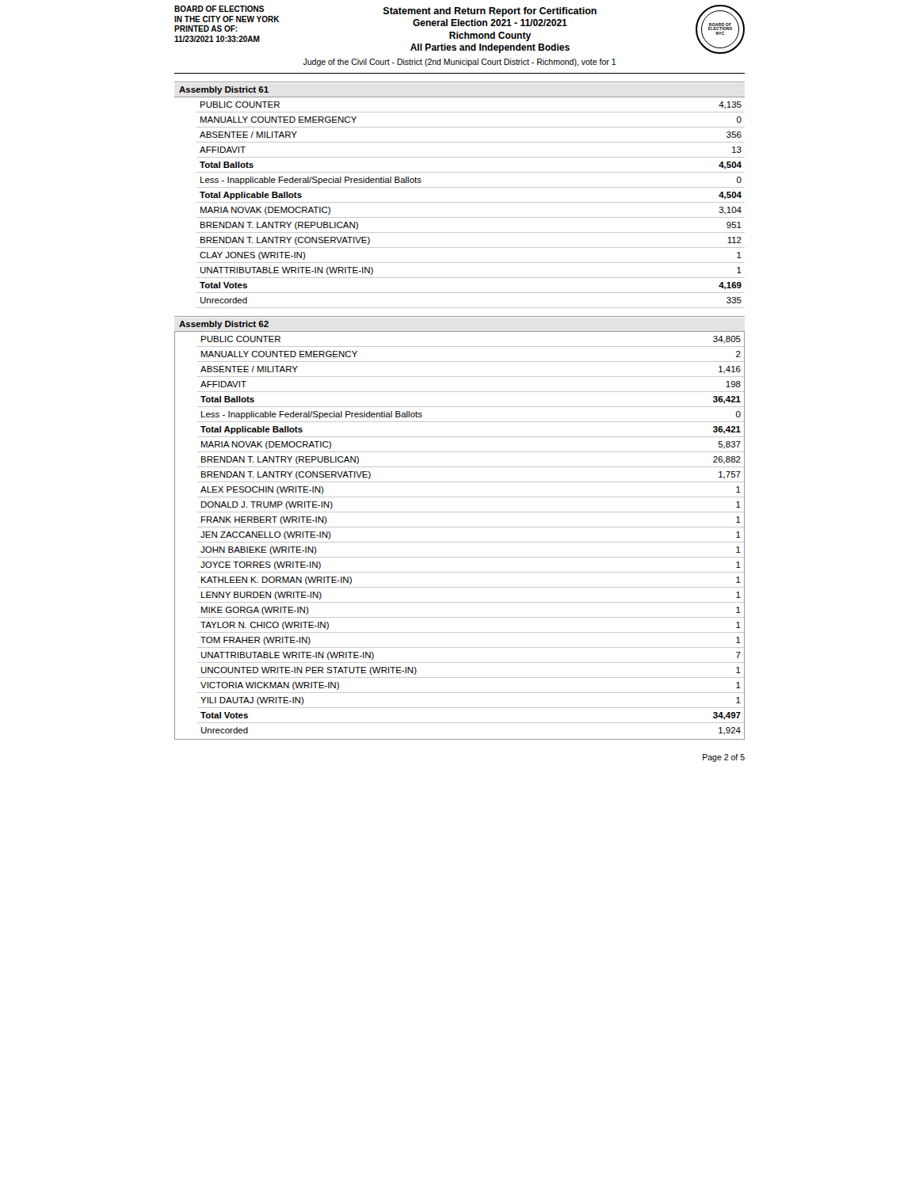BOARD OF ELECTIONS
IN THE CITY OF NEW YORK
PRINTED AS OF:
11/23/2021 10:33:20AM
Statement and Return Report for Certification
General Election 2021 - 11/02/2021
Richmond County
All Parties and Independent Bodies
BOARD OF
ELECTIONS
NYC
Judge of the Civil Court - District (2nd Municipal Court District - Richmond), vote for 1
Assembly District 61
| PUBLIC COUNTER | 4,135 |
| MANUALLY COUNTED EMERGENCY | 0 |
| ABSENTEE / MILITARY | 356 |
| AFFIDAVIT | 13 |
| Total Ballots | 4,504 |
| Less - Inapplicable Federal/Special Presidential Ballots | 0 |
| Total Applicable Ballots | 4,504 |
| MARIA NOVAK (DEMOCRATIC) | 3,104 |
| BRENDAN T. LANTRY (REPUBLICAN) | 951 |
| BRENDAN T. LANTRY (CONSERVATIVE) | 112 |
| CLAY JONES (WRITE-IN) | 1 |
| UNATTRIBUTABLE WRITE-IN (WRITE-IN) | 1 |
| Total Votes | 4,169 |
| Unrecorded | 335 |
Assembly District 62
| PUBLIC COUNTER | 34,805 |
| MANUALLY COUNTED EMERGENCY | 2 |
| ABSENTEE / MILITARY | 1,416 |
| AFFIDAVIT | 198 |
| Total Ballots | 36,421 |
| Less - Inapplicable Federal/Special Presidential Ballots | 0 |
| Total Applicable Ballots | 36,421 |
| MARIA NOVAK (DEMOCRATIC) | 5,837 |
| BRENDAN T. LANTRY (REPUBLICAN) | 26,882 |
| BRENDAN T. LANTRY (CONSERVATIVE) | 1,757 |
| ALEX PESOCHIN (WRITE-IN) | 1 |
| DONALD J. TRUMP (WRITE-IN) | 1 |
| FRANK HERBERT (WRITE-IN) | 1 |
| JEN ZACCANELLO (WRITE-IN) | 1 |
| JOHN BABIEKE (WRITE-IN) | 1 |
| JOYCE TORRES (WRITE-IN) | 1 |
| KATHLEEN K. DORMAN (WRITE-IN) | 1 |
| LENNY BURDEN (WRITE-IN) | 1 |
| MIKE GORGA (WRITE-IN) | 1 |
| TAYLOR N. CHICO (WRITE-IN) | 1 |
| TOM FRAHER (WRITE-IN) | 1 |
| UNATTRIBUTABLE WRITE-IN (WRITE-IN) | 7 |
| UNCOUNTED WRITE-IN PER STATUTE (WRITE-IN) | 1 |
| VICTORIA WICKMAN (WRITE-IN) | 1 |
| YILI DAUTAJ (WRITE-IN) | 1 |
| Total Votes | 34,497 |
| Unrecorded | 1,924 |
Page 2 of 5